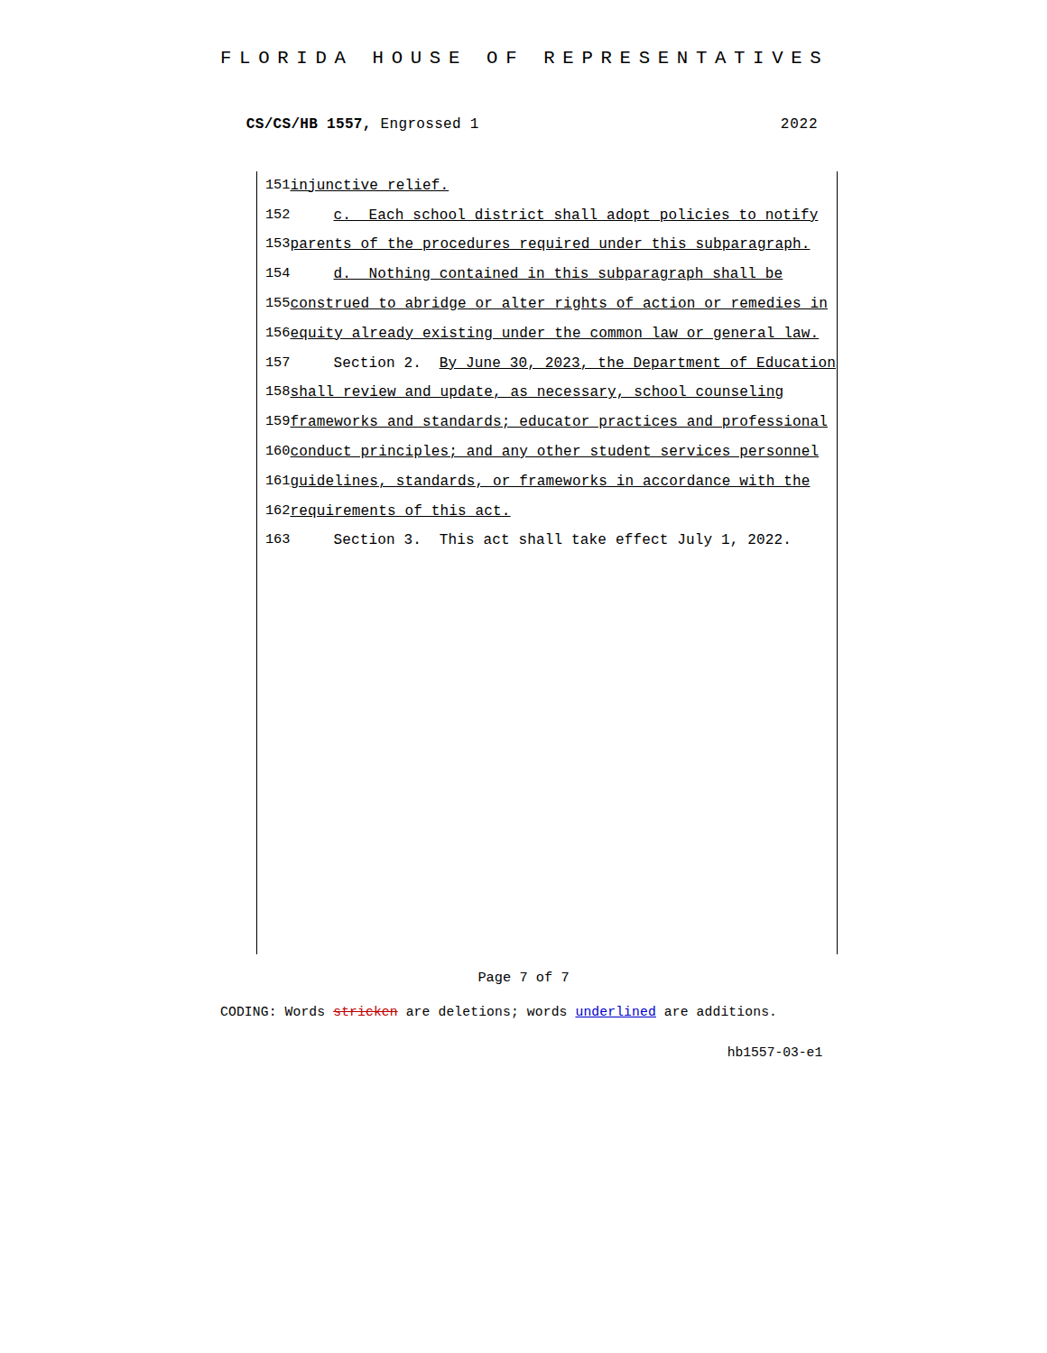FLORIDA HOUSE OF REPRESENTATIVES
CS/CS/HB 1557, Engrossed 1 2022
| 151 | injunctive relief. |
| 152 | c. Each school district shall adopt policies to notify |
| 153 | parents of the procedures required under this subparagraph. |
| 154 | d. Nothing contained in this subparagraph shall be |
| 155 | construed to abridge or alter rights of action or remedies in |
| 156 | equity already existing under the common law or general law. |
| 157 | Section 2. By June 30, 2023, the Department of Education |
| 158 | shall review and update, as necessary, school counseling |
| 159 | frameworks and standards; educator practices and professional |
| 160 | conduct principles; and any other student services personnel |
| 161 | guidelines, standards, or frameworks in accordance with the |
| 162 | requirements of this act. |
| 163 | Section 3. This act shall take effect July 1, 2022. |
Page 7 of 7
CODING: Words stricken are deletions; words underlined are additions.
hb1557-03-e1